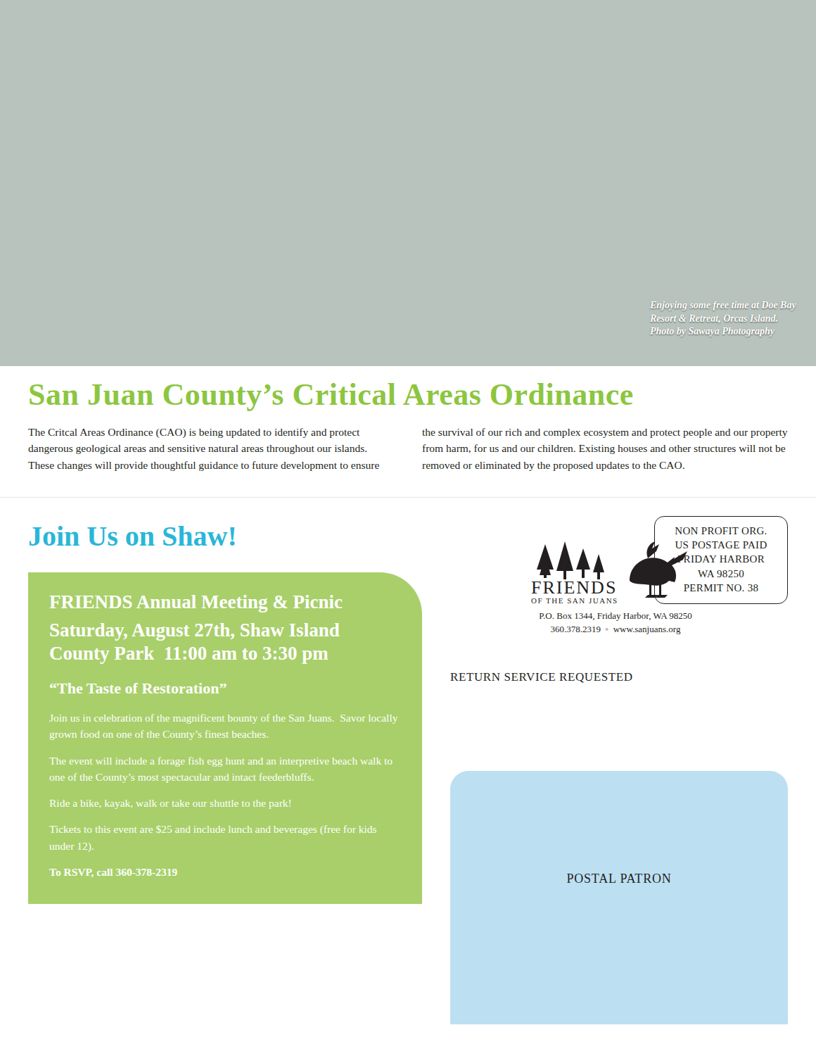Enjoying some free time at Doe Bay Resort & Retreat, Orcas Island. Photo by Sawaya Photography
San Juan County’s Critical Areas Ordinance
The Critcal Areas Ordinance (CAO) is being updated to identify and protect dangerous geological areas and sensitive natural areas throughout our islands. These changes will provide thoughtful guidance to future development to ensure the survival of our rich and complex ecosystem and protect people and our property from harm, for us and our children. Existing houses and other structures will not be removed or eliminated by the proposed updates to the CAO.
Join Us on Shaw!
FRIENDS Annual Meeting & Picnic
Saturday, August 27th, Shaw Island County Park 11:00 am to 3:30 pm
“The Taste of Restoration”
Join us in celebration of the magnificent bounty of the San Juans. Savor locally grown food on one of the County’s finest beaches.
The event will include a forage fish egg hunt and an interpretive beach walk to one of the County’s most spectacular and intact feederbluffs.
Ride a bike, kayak, walk or take our shuttle to the park!
Tickets to this event are $25 and include lunch and beverages (free for kids under 12).
To RSVP, call 360-378-2319
NON PROFIT ORG.
US POSTAGE PAID
FRIDAY HARBOR
WA 98250
PERMIT NO. 38
FRIENDS OF THE SAN JUANS
P.O. Box 1344, Friday Harbor, WA 98250
360.378.2319 ◦ www.sanjuans.org
RETURN SERVICE REQUESTED
POSTAL PATRON